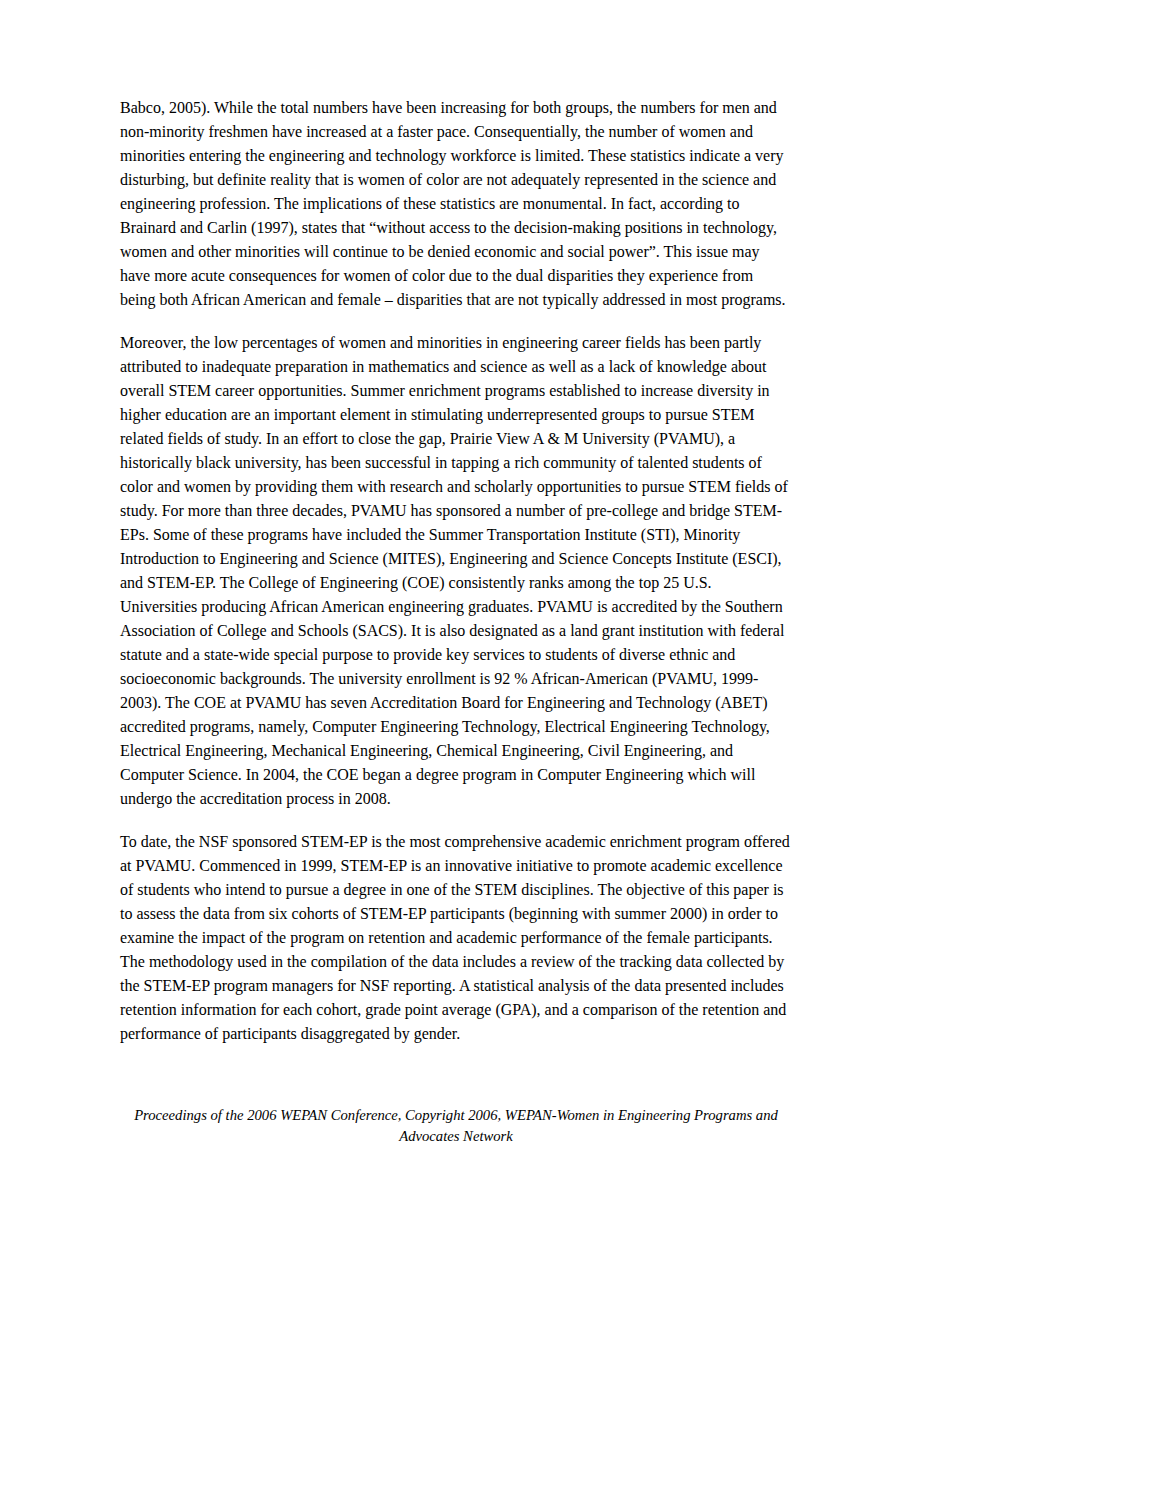Babco, 2005). While the total numbers have been increasing for both groups, the numbers for men and non-minority freshmen have increased at a faster pace. Consequentially, the number of women and minorities entering the engineering and technology workforce is limited. These statistics indicate a very disturbing, but definite reality that is women of color are not adequately represented in the science and engineering profession. The implications of these statistics are monumental. In fact, according to Brainard and Carlin (1997), states that “without access to the decision-making positions in technology, women and other minorities will continue to be denied economic and social power”. This issue may have more acute consequences for women of color due to the dual disparities they experience from being both African American and female – disparities that are not typically addressed in most programs.
Moreover, the low percentages of women and minorities in engineering career fields has been partly attributed to inadequate preparation in mathematics and science as well as a lack of knowledge about overall STEM career opportunities. Summer enrichment programs established to increase diversity in higher education are an important element in stimulating underrepresented groups to pursue STEM related fields of study. In an effort to close the gap, Prairie View A & M University (PVAMU), a historically black university, has been successful in tapping a rich community of talented students of color and women by providing them with research and scholarly opportunities to pursue STEM fields of study. For more than three decades, PVAMU has sponsored a number of pre-college and bridge STEM-EPs. Some of these programs have included the Summer Transportation Institute (STI), Minority Introduction to Engineering and Science (MITES), Engineering and Science Concepts Institute (ESCI), and STEM-EP. The College of Engineering (COE) consistently ranks among the top 25 U.S. Universities producing African American engineering graduates. PVAMU is accredited by the Southern Association of College and Schools (SACS). It is also designated as a land grant institution with federal statute and a state-wide special purpose to provide key services to students of diverse ethnic and socioeconomic backgrounds. The university enrollment is 92 % African-American (PVAMU, 1999-2003). The COE at PVAMU has seven Accreditation Board for Engineering and Technology (ABET) accredited programs, namely, Computer Engineering Technology, Electrical Engineering Technology, Electrical Engineering, Mechanical Engineering, Chemical Engineering, Civil Engineering, and Computer Science. In 2004, the COE began a degree program in Computer Engineering which will undergo the accreditation process in 2008.
To date, the NSF sponsored STEM-EP is the most comprehensive academic enrichment program offered at PVAMU. Commenced in 1999, STEM-EP is an innovative initiative to promote academic excellence of students who intend to pursue a degree in one of the STEM disciplines. The objective of this paper is to assess the data from six cohorts of STEM-EP participants (beginning with summer 2000) in order to examine the impact of the program on retention and academic performance of the female participants. The methodology used in the compilation of the data includes a review of the tracking data collected by the STEM-EP program managers for NSF reporting. A statistical analysis of the data presented includes retention information for each cohort, grade point average (GPA), and a comparison of the retention and performance of participants disaggregated by gender.
Proceedings of the 2006 WEPAN Conference, Copyright 2006, WEPAN-Women in Engineering Programs and Advocates Network